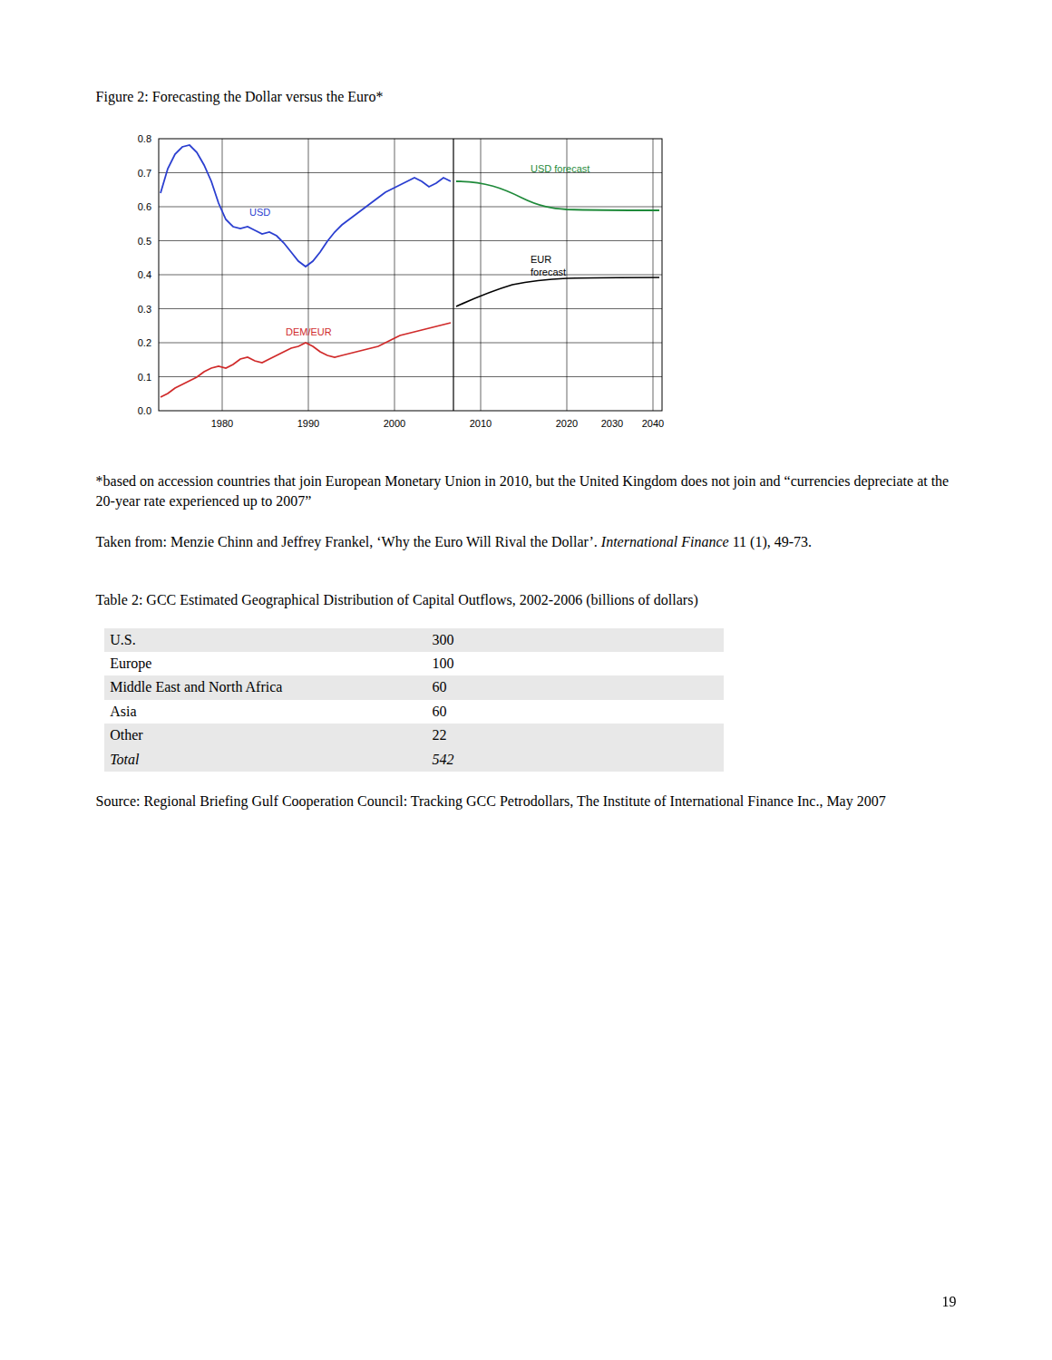Figure 2: Forecasting the Dollar versus the Euro*
0.8 0.7 0.6 0.5 0.4 0.3 0.2 0.1 0.0 1980 1990 2000 2010 2020 2030 2040 USD USD forecast DEM/EUR EUR forecast
*based on accession countries that join European Monetary Union in 2010, but the United Kingdom does not join and “currencies depreciate at the 20-year rate experienced up to 2007”
Taken from: Menzie Chinn and Jeffrey Frankel, ‘Why the Euro Will Rival the Dollar’. International Finance 11 (1), 49-73.
Table 2: GCC Estimated Geographical Distribution of Capital Outflows, 2002-2006 (billions of dollars)
| U.S. | 300 |
| Europe | 100 |
| Middle East and North Africa | 60 |
| Asia | 60 |
| Other | 22 |
| Total | 542 |
Source: Regional Briefing Gulf Cooperation Council: Tracking GCC Petrodollars, The Institute of International Finance Inc., May 2007
19